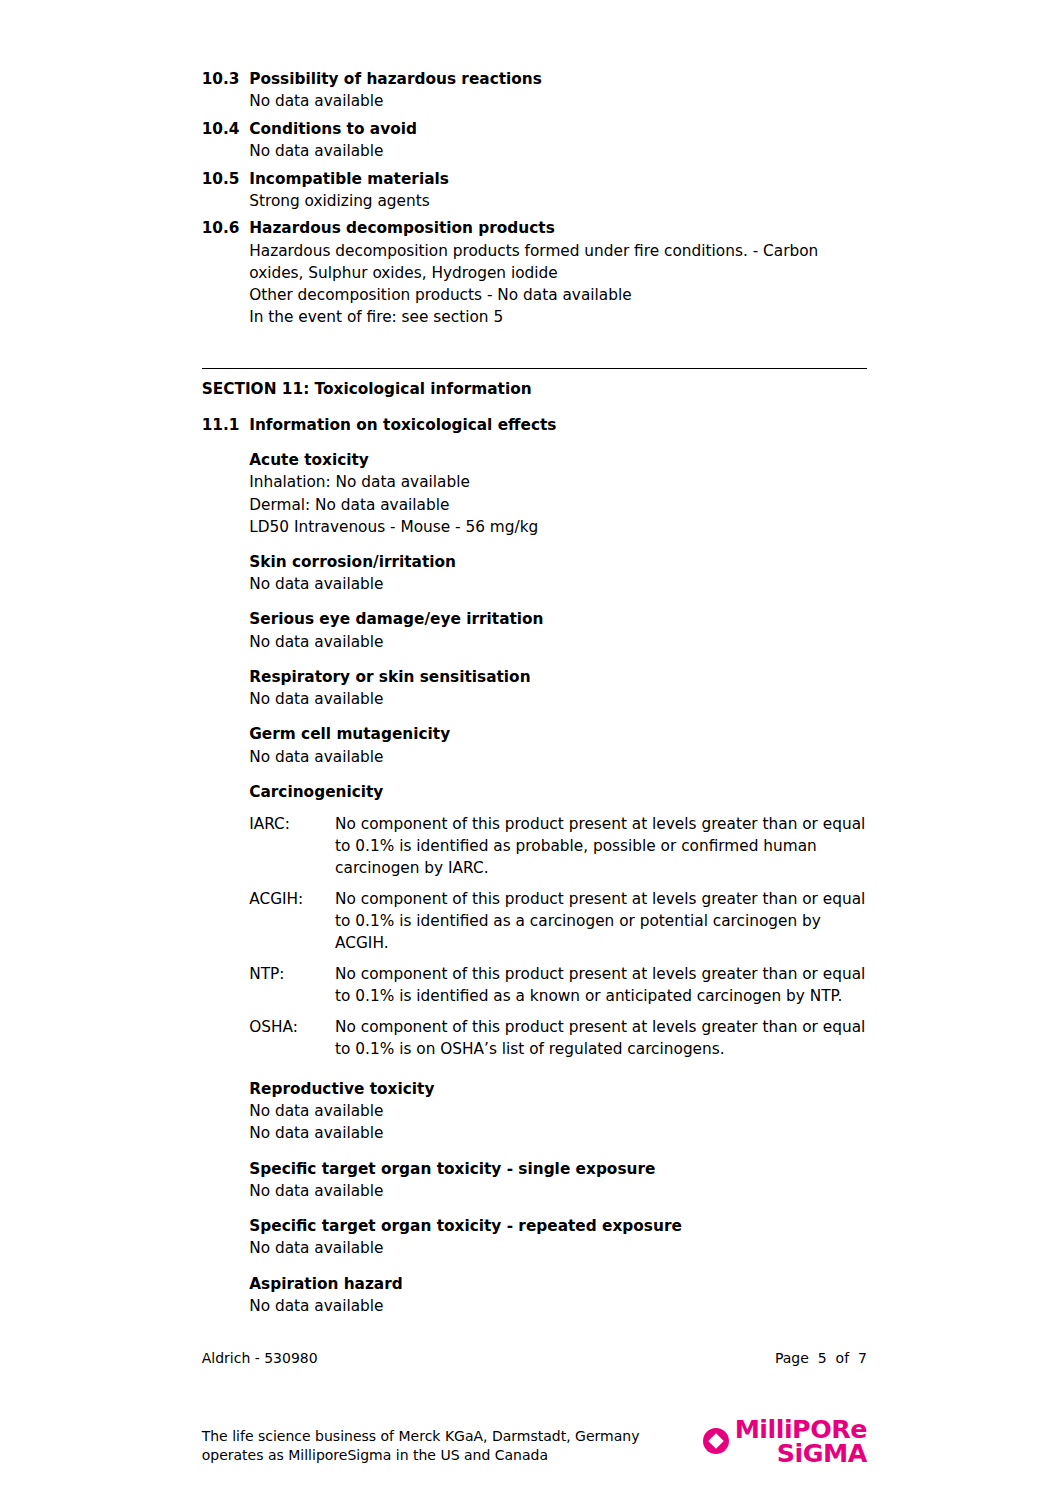10.3
Possibility of hazardous reactions
No data available
10.4
Conditions to avoid
No data available
10.5
Incompatible materials
Strong oxidizing agents
10.6
Hazardous decomposition products
Hazardous decomposition products formed under fire conditions. - Carbon oxides, Sulphur oxides, Hydrogen iodide
Other decomposition products - No data available
In the event of fire: see section 5
SECTION 11: Toxicological information
11.1 Information on toxicological effects
Acute toxicity
Inhalation: No data available
Dermal: No data available
LD50 Intravenous - Mouse - 56 mg/kg
Skin corrosion/irritation
No data available
Serious eye damage/eye irritation
No data available
Respiratory or skin sensitisation
No data available
Germ cell mutagenicity
No data available
Carcinogenicity
| IARC: | No component of this product present at levels greater than or equal to 0.1% is identified as probable, possible or confirmed human carcinogen by IARC. |
| ACGIH: | No component of this product present at levels greater than or equal to 0.1% is identified as a carcinogen or potential carcinogen by ACGIH. |
| NTP: | No component of this product present at levels greater than or equal to 0.1% is identified as a known or anticipated carcinogen by NTP. |
| OSHA: | No component of this product present at levels greater than or equal to 0.1% is on OSHA’s list of regulated carcinogens. |
Reproductive toxicity
No data available
No data available
Specific target organ toxicity - single exposure
No data available
Specific target organ toxicity - repeated exposure
No data available
Aspiration hazard
No data available
Aldrich - 530980
Page 5 of 7
The life science business of Merck KGaA, Darmstadt, Germany
operates as MilliporeSigma in the US and Canada
MilliPOReSiGMA